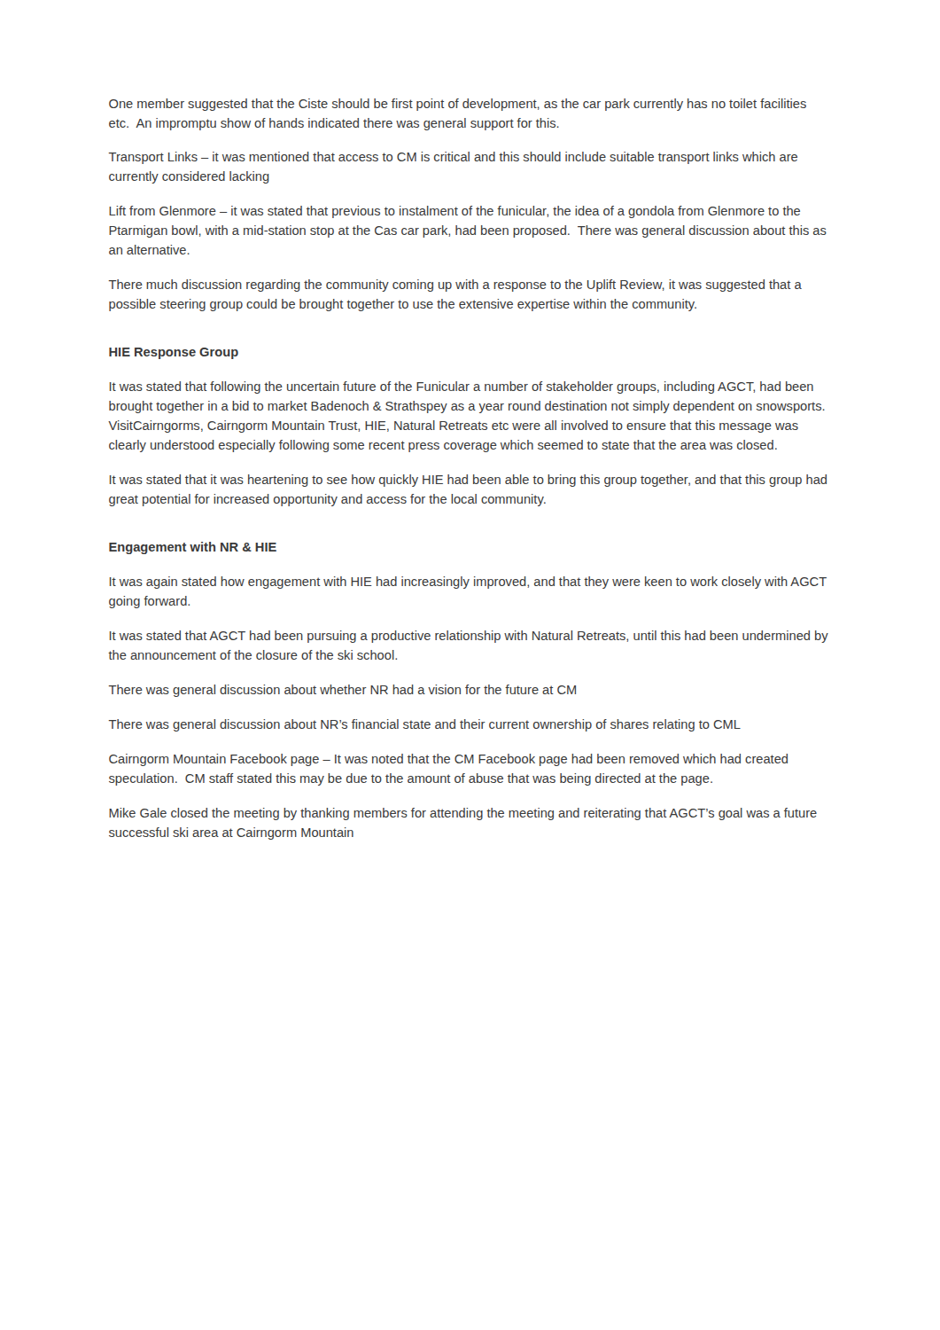One member suggested that the Ciste should be first point of development, as the car park currently has no toilet facilities etc. An impromptu show of hands indicated there was general support for this.
Transport Links – it was mentioned that access to CM is critical and this should include suitable transport links which are currently considered lacking
Lift from Glenmore – it was stated that previous to instalment of the funicular, the idea of a gondola from Glenmore to the Ptarmigan bowl, with a mid-station stop at the Cas car park, had been proposed. There was general discussion about this as an alternative.
There much discussion regarding the community coming up with a response to the Uplift Review, it was suggested that a possible steering group could be brought together to use the extensive expertise within the community.
HIE Response Group
It was stated that following the uncertain future of the Funicular a number of stakeholder groups, including AGCT, had been brought together in a bid to market Badenoch & Strathspey as a year round destination not simply dependent on snowsports. VisitCairngorms, Cairngorm Mountain Trust, HIE, Natural Retreats etc were all involved to ensure that this message was clearly understood especially following some recent press coverage which seemed to state that the area was closed.
It was stated that it was heartening to see how quickly HIE had been able to bring this group together, and that this group had great potential for increased opportunity and access for the local community.
Engagement with NR & HIE
It was again stated how engagement with HIE had increasingly improved, and that they were keen to work closely with AGCT going forward.
It was stated that AGCT had been pursuing a productive relationship with Natural Retreats, until this had been undermined by the announcement of the closure of the ski school.
There was general discussion about whether NR had a vision for the future at CM
There was general discussion about NR’s financial state and their current ownership of shares relating to CML
Cairngorm Mountain Facebook page – It was noted that the CM Facebook page had been removed which had created speculation. CM staff stated this may be due to the amount of abuse that was being directed at the page.
Mike Gale closed the meeting by thanking members for attending the meeting and reiterating that AGCT’s goal was a future successful ski area at Cairngorm Mountain